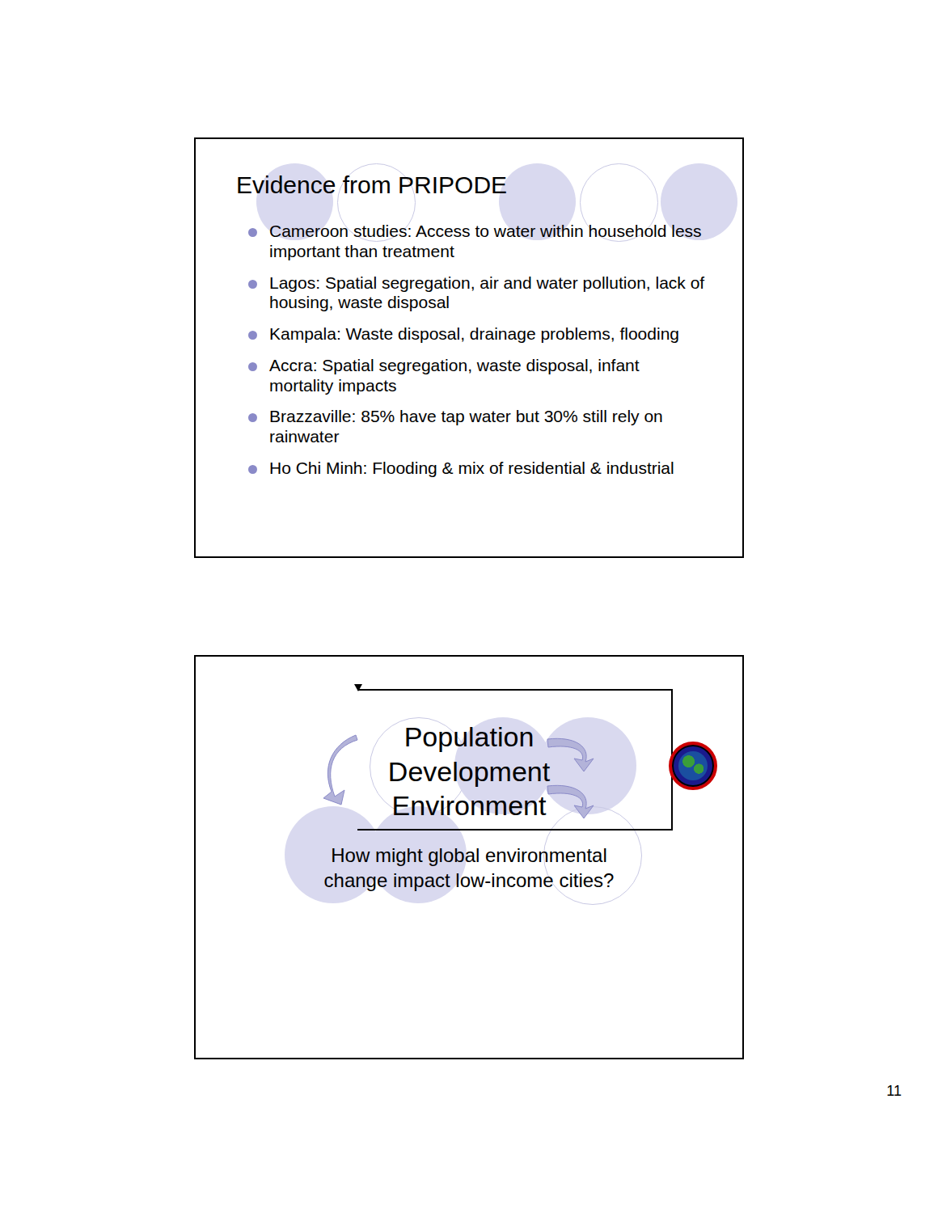Evidence from PRIPODE
Cameroon studies: Access to water within household less important than treatment
Lagos: Spatial segregation, air and water pollution, lack of housing, waste disposal
Kampala: Waste disposal, drainage problems, flooding
Accra: Spatial segregation, waste disposal, infant mortality impacts
Brazzaville: 85% have tap water but 30% still rely on rainwater
Ho Chi Minh: Flooding & mix of residential & industrial
Population Development Environment
How might global environmental
change impact low-income cities?
11